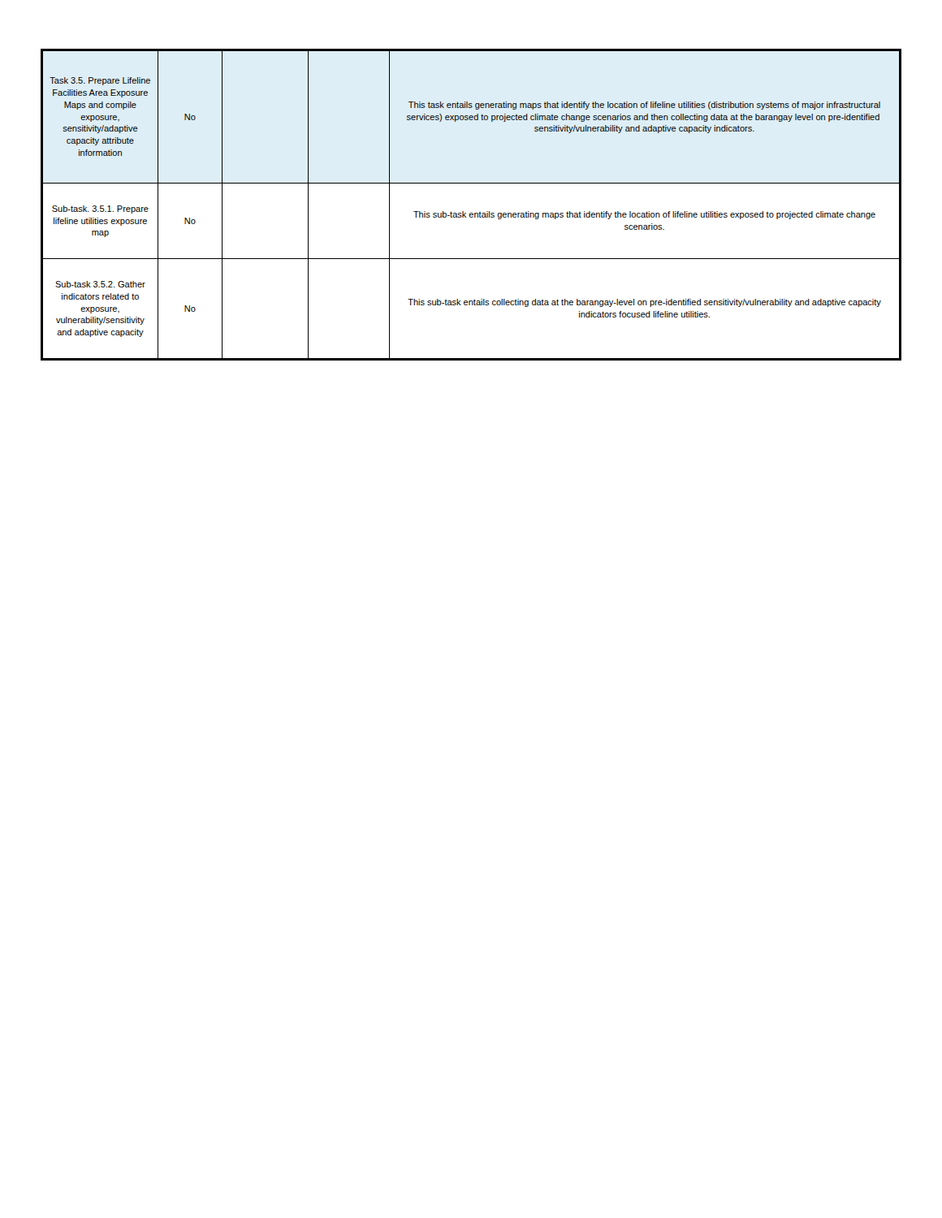| Task 3.5. Prepare Lifeline Facilities Area Exposure Maps and compile exposure, sensitivity/adaptive capacity attribute information | No | | | This task entails generating maps that identify the location of lifeline utilities (distribution systems of major infrastructural services) exposed to projected climate change scenarios and then collecting data at the barangay level on pre-identified sensitivity/vulnerability and adaptive capacity indicators. |
| Sub-task. 3.5.1. Prepare lifeline utilities exposure map | No | | | This sub-task entails generating maps that identify the location of lifeline utilities exposed to projected climate change scenarios. |
| Sub-task 3.5.2. Gather indicators related to exposure, vulnerability/sensitivity and adaptive capacity | No | | | This sub-task entails collecting data at the barangay-level on pre-identified sensitivity/vulnerability and adaptive capacity indicators focused lifeline utilities. |